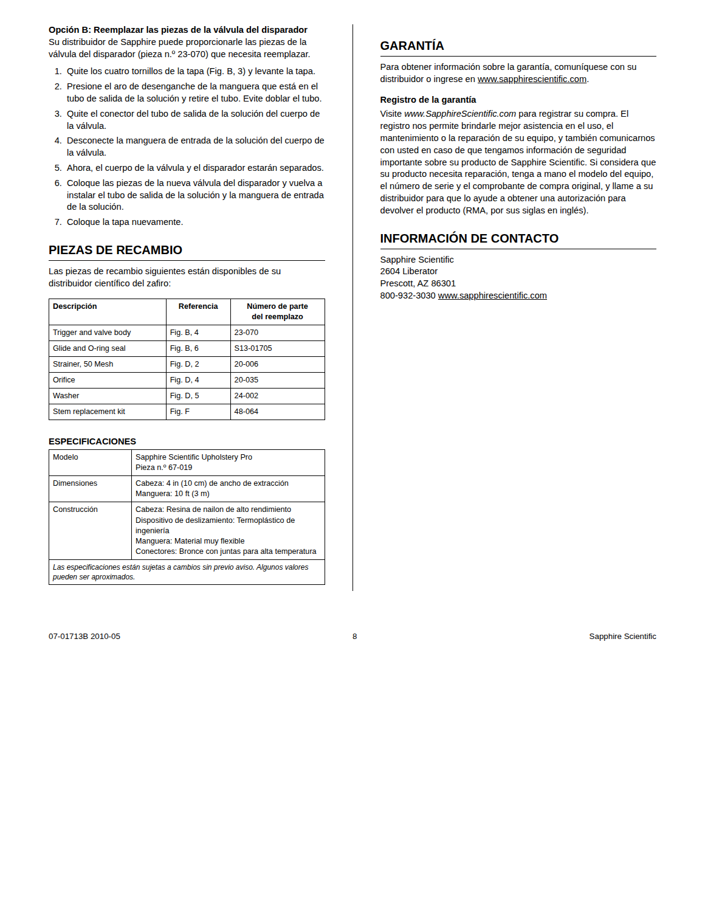Opción B: Reemplazar las piezas de la válvula del disparador
Su distribuidor de Sapphire puede proporcionarle las piezas de la válvula del disparador (pieza n.º 23-070) que necesita reemplazar.
Quite los cuatro tornillos de la tapa (Fig. B, 3) y levante la tapa.
Presione el aro de desenganche de la manguera que está en el tubo de salida de la solución y retire el tubo. Evite doblar el tubo.
Quite el conector del tubo de salida de la solución del cuerpo de la válvula.
Desconecte la manguera de entrada de la solución del cuerpo de la válvula.
Ahora, el cuerpo de la válvula y el disparador estarán separados.
Coloque las piezas de la nueva válvula del disparador y vuelva a instalar el tubo de salida de la solución y la manguera de entrada de la solución.
Coloque la tapa nuevamente.
PIEZAS DE RECAMBIO
Las piezas de recambio siguientes están disponibles de su distribuidor científico del zafiro:
| Descripción | Referencia | Número de parte del reemplazo |
| --- | --- | --- |
| Trigger and valve body | Fig. B, 4 | 23-070 |
| Glide and O-ring seal | Fig. B, 6 | S13-01705 |
| Strainer, 50 Mesh | Fig. D, 2 | 20-006 |
| Orifice | Fig. D, 4 | 20-035 |
| Washer | Fig. D, 5 | 24-002 |
| Stem replacement kit | Fig. F | 48-064 |
ESPECIFICACIONES
| Modelo | Sapphire Scientific Upholstery Pro Pieza n.º 67-019 |
| Dimensiones | Cabeza: 4 in (10 cm) de ancho de extracción Manguera: 10 ft (3 m) |
| Construcción | Cabeza: Resina de nailon de alto rendimiento Dispositivo de deslizamiento: Termoplástico de ingeniería Manguera: Material muy flexible Conectores: Bronce con juntas para alta temperatura |
| Las especificaciones están sujetas a cambios sin previo aviso. Algunos valores pueden ser aproximados. |
GARANTÍA
Para obtener información sobre la garantía, comuníquese con su distribuidor o ingrese en www.sapphirescientific.com.
Registro de la garantía
Visite www.SapphireScientific.com para registrar su compra. El registro nos permite brindarle mejor asistencia en el uso, el mantenimiento o la reparación de su equipo, y también comunicarnos con usted en caso de que tengamos información de seguridad importante sobre su producto de Sapphire Scientific. Si considera que su producto necesita reparación, tenga a mano el modelo del equipo, el número de serie y el comprobante de compra original, y llame a su distribuidor para que lo ayude a obtener una autorización para devolver el producto (RMA, por sus siglas en inglés).
INFORMACIÓN DE CONTACTO
Sapphire Scientific
2604 Liberator
Prescott, AZ 86301
800-932-3030 www.sapphirescientific.com
07-01713B 2010-05
8
Sapphire Scientific